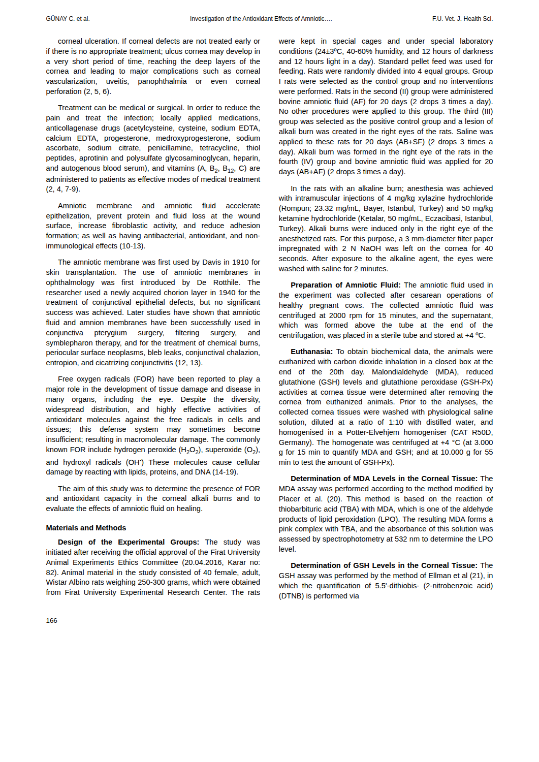GÜNAY C. et al. Investigation of the Antioxidant Effects of Amniotic…. F.U. Vet. J. Health Sci.
corneal ulceration. If corneal defects are not treated early or if there is no appropriate treatment; ulcus cornea may develop in a very short period of time, reaching the deep layers of the cornea and leading to major complications such as corneal vascularization, uveitis, panophthalmia or even corneal perforation (2, 5, 6).
Treatment can be medical or surgical. In order to reduce the pain and treat the infection; locally applied medications, anticollagenase drugs (acetylcysteine, cysteine, sodium EDTA, calcium EDTA, progesterone, medroxyprogesterone, sodium ascorbate, sodium citrate, penicillamine, tetracycline, thiol peptides, aprotinin and polysulfate glycosaminoglycan, heparin, and autogenous blood serum), and vitamins (A, B2, B12, C) are administered to patients as effective modes of medical treatment (2, 4, 7-9).
Amniotic membrane and amniotic fluid accelerate epithelization, prevent protein and fluid loss at the wound surface, increase fibroblastic activity, and reduce adhesion formation; as well as having antibacterial, antioxidant, and non-immunological effects (10-13).
The amniotic membrane was first used by Davis in 1910 for skin transplantation. The use of amniotic membranes in ophthalmology was first introduced by De Rotthile. The researcher used a newly acquired chorion layer in 1940 for the treatment of conjunctival epithelial defects, but no significant success was achieved. Later studies have shown that amniotic fluid and amnion membranes have been successfully used in conjunctiva pterygium surgery, filtering surgery, and symblepharon therapy, and for the treatment of chemical burns, periocular surface neoplasms, bleb leaks, conjunctival chalazion, entropion, and cicatrizing conjunctivitis (12, 13).
Free oxygen radicals (FOR) have been reported to play a major role in the development of tissue damage and disease in many organs, including the eye. Despite the diversity, widespread distribution, and highly effective activities of antioxidant molecules against the free radicals in cells and tissues; this defense system may sometimes become insufficient; resulting in macromolecular damage. The commonly known FOR include hydrogen peroxide (H2O2), superoxide (O2), and hydroxyl radicals (OH-) These molecules cause cellular damage by reacting with lipids, proteins, and DNA (14-19).
The aim of this study was to determine the presence of FOR and antioxidant capacity in the corneal alkali burns and to evaluate the effects of amniotic fluid on healing.
Materials and Methods
Design of the Experimental Groups: The study was initiated after receiving the official approval of the Firat University Animal Experiments Ethics Committee (20.04.2016, Karar no: 82). Animal material in the study consisted of 40 female, adult, Wistar Albino rats weighing 250-300 grams, which were obtained from Firat University Experimental Research Center. The rats were kept in special cages and under special laboratory conditions (24±3ºC, 40-60% humidity, and 12 hours of darkness and 12 hours light in a day). Standard pellet feed was used for feeding. Rats were randomly divided into 4 equal groups. Group I rats were selected as the control group and no interventions were performed. Rats in the second (II) group were administered bovine amniotic fluid (AF) for 20 days (2 drops 3 times a day). No other procedures were applied to this group. The third (III) group was selected as the positive control group and a lesion of alkali burn was created in the right eyes of the rats. Saline was applied to these rats for 20 days (AB+SF) (2 drops 3 times a day). Alkali burn was formed in the right eye of the rats in the fourth (IV) group and bovine amniotic fluid was applied for 20 days (AB+AF) (2 drops 3 times a day).
In the rats with an alkaline burn; anesthesia was achieved with intramuscular injections of 4 mg/kg xylazine hydrochloride (Rompun; 23.32 mg/mL, Bayer, Istanbul, Turkey) and 50 mg/kg ketamine hydrochloride (Ketalar, 50 mg/mL, Eczacibasi, Istanbul, Turkey). Alkali burns were induced only in the right eye of the anesthetized rats. For this purpose, a 3 mm-diameter filter paper impregnated with 2 N NaOH was left on the cornea for 40 seconds. After exposure to the alkaline agent, the eyes were washed with saline for 2 minutes.
Preparation of Amniotic Fluid: The amniotic fluid used in the experiment was collected after cesarean operations of healthy pregnant cows. The collected amniotic fluid was centrifuged at 2000 rpm for 15 minutes, and the supernatant, which was formed above the tube at the end of the centrifugation, was placed in a sterile tube and stored at +4 ºC.
Euthanasia: To obtain biochemical data, the animals were euthanized with carbon dioxide inhalation in a closed box at the end of the 20th day. Malondialdehyde (MDA), reduced glutathione (GSH) levels and glutathione peroxidase (GSH-Px) activities at cornea tissue were determined after removing the cornea from euthanized animals. Prior to the analyses, the collected cornea tissues were washed with physiological saline solution, diluted at a ratio of 1:10 with distilled water, and homogenised in a Potter-Elvehjem homogeniser (CAT R50D, Germany). The homogenate was centrifuged at +4 °C (at 3.000 g for 15 min to quantify MDA and GSH; and at 10.000 g for 55 min to test the amount of GSH-Px).
Determination of MDA Levels in the Corneal Tissue: The MDA assay was performed according to the method modified by Placer et al. (20). This method is based on the reaction of thiobarbituric acid (TBA) with MDA, which is one of the aldehyde products of lipid peroxidation (LPO). The resulting MDA forms a pink complex with TBA, and the absorbance of this solution was assessed by spectrophotometry at 532 nm to determine the LPO level.
Determination of GSH Levels in the Corneal Tissue: The GSH assay was performed by the method of Ellman et al (21), in which the quantification of 5.5'-dithiobis- (2-nitrobenzoic acid) (DTNB) is performed via
166